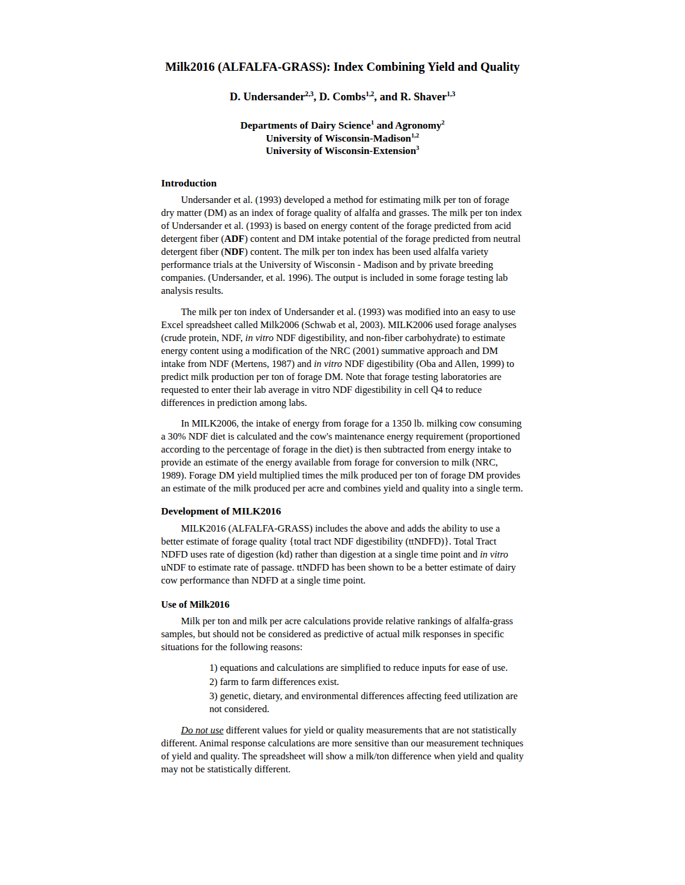Milk2016 (ALFALFA-GRASS): Index Combining Yield and Quality
D. Undersander2,3, D. Combs1,2, and R. Shaver1,3
Departments of Dairy Science1 and Agronomy2
University of Wisconsin-Madison1,2
University of Wisconsin-Extension3
Introduction
Undersander et al. (1993) developed a method for estimating milk per ton of forage dry matter (DM) as an index of forage quality of alfalfa and grasses. The milk per ton index of Undersander et al. (1993) is based on energy content of the forage predicted from acid detergent fiber (ADF) content and DM intake potential of the forage predicted from neutral detergent fiber (NDF) content. The milk per ton index has been used alfalfa variety performance trials at the University of Wisconsin - Madison and by private breeding companies. (Undersander, et al. 1996). The output is included in some forage testing lab analysis results.
The milk per ton index of Undersander et al. (1993) was modified into an easy to use Excel spreadsheet called Milk2006 (Schwab et al, 2003). MILK2006 used forage analyses (crude protein, NDF, in vitro NDF digestibility, and non-fiber carbohydrate) to estimate energy content using a modification of the NRC (2001) summative approach and DM intake from NDF (Mertens, 1987) and in vitro NDF digestibility (Oba and Allen, 1999) to predict milk production per ton of forage DM. Note that forage testing laboratories are requested to enter their lab average in vitro NDF digestibility in cell Q4 to reduce differences in prediction among labs.
In MILK2006, the intake of energy from forage for a 1350 lb. milking cow consuming a 30% NDF diet is calculated and the cow's maintenance energy requirement (proportioned according to the percentage of forage in the diet) is then subtracted from energy intake to provide an estimate of the energy available from forage for conversion to milk (NRC, 1989). Forage DM yield multiplied times the milk produced per ton of forage DM provides an estimate of the milk produced per acre and combines yield and quality into a single term.
Development of MILK2016
MILK2016 (ALFALFA-GRASS) includes the above and adds the ability to use a better estimate of forage quality {total tract NDF digestibility (ttNDFD)}. Total Tract NDFD uses rate of digestion (kd) rather than digestion at a single time point and in vitro uNDF to estimate rate of passage. ttNDFD has been shown to be a better estimate of dairy cow performance than NDFD at a single time point.
Use of Milk2016
Milk per ton and milk per acre calculations provide relative rankings of alfalfa-grass samples, but should not be considered as predictive of actual milk responses in specific situations for the following reasons:
1) equations and calculations are simplified to reduce inputs for ease of use.
2) farm to farm differences exist.
3) genetic, dietary, and environmental differences affecting feed utilization are not considered.
Do not use different values for yield or quality measurements that are not statistically different. Animal response calculations are more sensitive than our measurement techniques of yield and quality. The spreadsheet will show a milk/ton difference when yield and quality may not be statistically different.